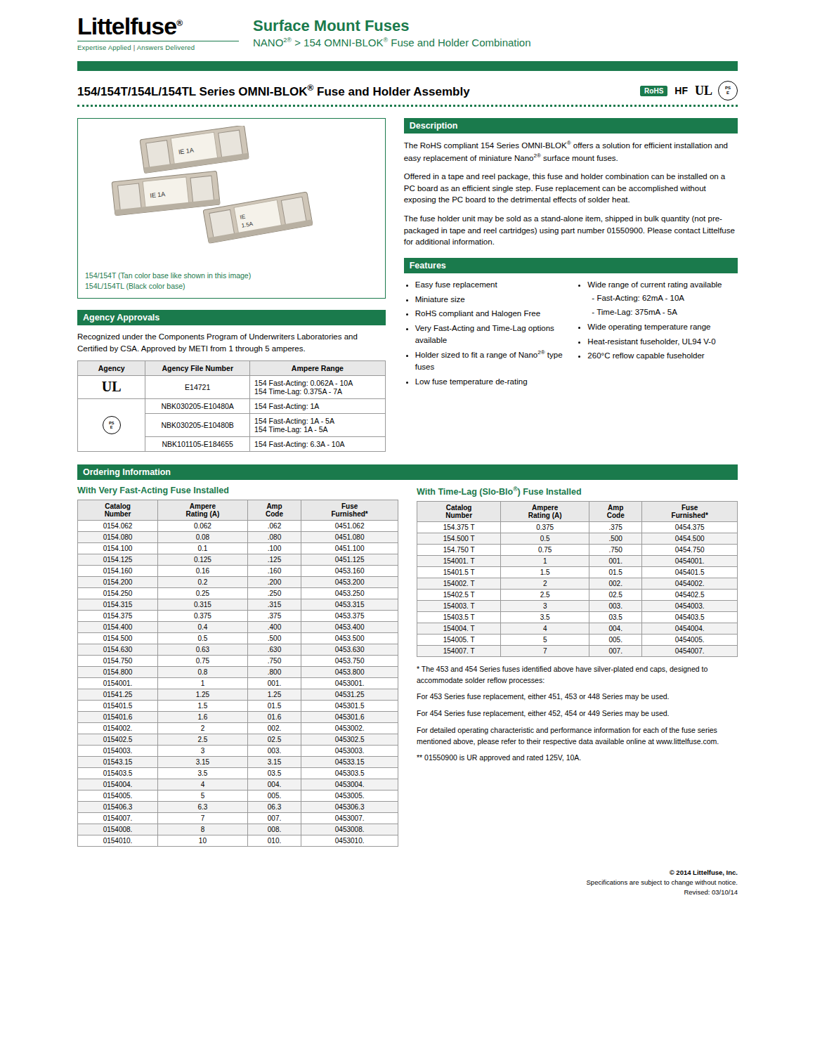Littelfuse®
Expertise Applied | Answers Delivered
Surface Mount Fuses
NANO2® > 154 OMNI-BLOK® Fuse and Holder Combination
154/154T/154L/154TL Series OMNI-BLOK® Fuse and Holder Assembly
RoHS HF UL PS E
IE 1A IE 1A IE 1.5A
154/154T (Tan color base like shown in this image)
154L/154TL (Black color base)
Agency Approvals
Recognized under the Components Program of Underwriters Laboratories and Certified by CSA. Approved by METI from 1 through 5 amperes.
| Agency | Agency File Number | Ampere Range |
| --- | --- | --- |
| UL | E14721 | 154 Fast-Acting: 0.062A - 10A 154 Time-Lag: 0.375A - 7A |
| PS E | NBK030205-E10480A | 154 Fast-Acting: 1A |
| NBK030205-E10480B | 154 Fast-Acting: 1A - 5A 154 Time-Lag: 1A - 5A |
| NBK101105-E184655 | 154 Fast-Acting: 6.3A - 10A |
Description
The RoHS compliant 154 Series OMNI-BLOK® offers a solution for efficient installation and easy replacement of miniature Nano2® surface mount fuses.
Offered in a tape and reel package, this fuse and holder combination can be installed on a PC board as an efficient single step. Fuse replacement can be accomplished without exposing the PC board to the detrimental effects of solder heat.
The fuse holder unit may be sold as a stand-alone item, shipped in bulk quantity (not pre-packaged in tape and reel cartridges) using part number 01550900. Please contact Littelfuse for additional information.
Features
Easy fuse replacement
Miniature size
RoHS compliant and Halogen Free
Very Fast-Acting and Time-Lag options available
Holder sized to fit a range of Nano2® type fuses
Low fuse temperature de-rating
Wide range of current rating available
Fast-Acting: 62mA - 10A
Time-Lag: 375mA - 5A
Wide operating temperature range
Heat-resistant fuseholder, UL94 V-0
260°C reflow capable fuseholder
Ordering Information
With Very Fast-Acting Fuse Installed
| Catalog Number | Ampere Rating (A) | Amp Code | Fuse Furnished* |
| --- | --- | --- | --- |
| 0154.062 | 0.062 | .062 | 0451.062 |
| 0154.080 | 0.08 | .080 | 0451.080 |
| 0154.100 | 0.1 | .100 | 0451.100 |
| 0154.125 | 0.125 | .125 | 0451.125 |
| 0154.160 | 0.16 | .160 | 0453.160 |
| 0154.200 | 0.2 | .200 | 0453.200 |
| 0154.250 | 0.25 | .250 | 0453.250 |
| 0154.315 | 0.315 | .315 | 0453.315 |
| 0154.375 | 0.375 | .375 | 0453.375 |
| 0154.400 | 0.4 | .400 | 0453.400 |
| 0154.500 | 0.5 | .500 | 0453.500 |
| 0154.630 | 0.63 | .630 | 0453.630 |
| 0154.750 | 0.75 | .750 | 0453.750 |
| 0154.800 | 0.8 | .800 | 0453.800 |
| 0154001. | 1 | 001. | 0453001. |
| 01541.25 | 1.25 | 1.25 | 04531.25 |
| 015401.5 | 1.5 | 01.5 | 045301.5 |
| 015401.6 | 1.6 | 01.6 | 045301.6 |
| 0154002. | 2 | 002. | 0453002. |
| 015402.5 | 2.5 | 02.5 | 045302.5 |
| 0154003. | 3 | 003. | 0453003. |
| 01543.15 | 3.15 | 3.15 | 04533.15 |
| 015403.5 | 3.5 | 03.5 | 045303.5 |
| 0154004. | 4 | 004. | 0453004. |
| 0154005. | 5 | 005. | 0453005. |
| 015406.3 | 6.3 | 06.3 | 045306.3 |
| 0154007. | 7 | 007. | 0453007. |
| 0154008. | 8 | 008. | 0453008. |
| 0154010. | 10 | 010. | 0453010. |
With Time-Lag (Slo-Blo®) Fuse Installed
| Catalog Number | Ampere Rating (A) | Amp Code | Fuse Furnished* |
| --- | --- | --- | --- |
| 154.375 T | 0.375 | .375 | 0454.375 |
| 154.500 T | 0.5 | .500 | 0454.500 |
| 154.750 T | 0.75 | .750 | 0454.750 |
| 154001. T | 1 | 001. | 0454001. |
| 15401.5 T | 1.5 | 01.5 | 045401.5 |
| 154002. T | 2 | 002. | 0454002. |
| 15402.5 T | 2.5 | 02.5 | 045402.5 |
| 154003. T | 3 | 003. | 0454003. |
| 15403.5 T | 3.5 | 03.5 | 045403.5 |
| 154004. T | 4 | 004. | 0454004. |
| 154005. T | 5 | 005. | 0454005. |
| 154007. T | 7 | 007. | 0454007. |
* The 453 and 454 Series fuses identified above have silver-plated end caps, designed to accommodate solder reflow processes:
For 453 Series fuse replacement, either 451, 453 or 448 Series may be used.
For 454 Series fuse replacement, either 452, 454 or 449 Series may be used.
For detailed operating characteristic and performance information for each of the fuse series mentioned above, please refer to their respective data available online at www.littelfuse.com.
** 01550900 is UR approved and rated 125V, 10A.
© 2014 Littelfuse, Inc.
Specifications are subject to change without notice.
Revised: 03/10/14